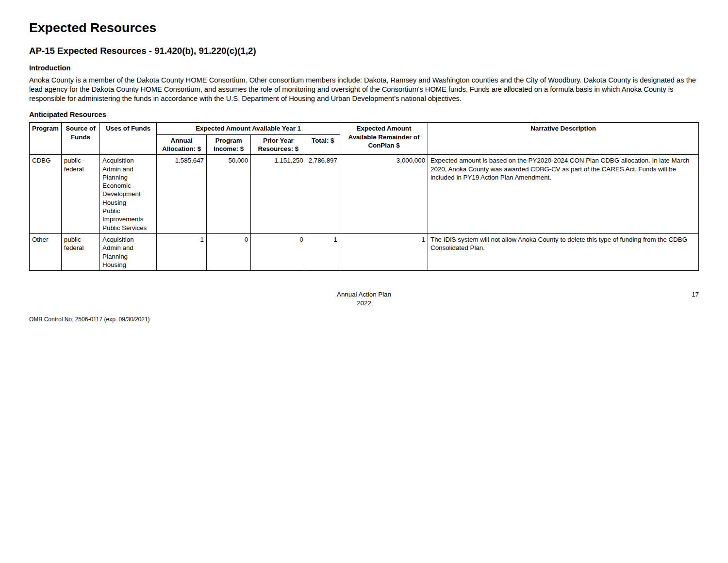Expected Resources
AP-15 Expected Resources - 91.420(b), 91.220(c)(1,2)
Introduction
Anoka County is a member of the Dakota County HOME Consortium. Other consortium members include: Dakota, Ramsey and Washington counties and the City of Woodbury. Dakota County is designated as the lead agency for the Dakota County HOME Consortium, and assumes the role of monitoring and oversight of the Consortium's HOME funds. Funds are allocated on a formula basis in which Anoka County is responsible for administering the funds in accordance with the U.S. Department of Housing and Urban Development’s national objectives.
Anticipated Resources
| Program | Source of Funds | Uses of Funds | Expected Amount Available Year 1 | Expected Amount Available Remainder of ConPlan $ | Narrative Description |
| --- | --- | --- | --- | --- | --- |
| Annual Allocation: $ | Program Income: $ | Prior Year Resources: $ | Total: $ |
| CDBG | public - federal | Acquisition Admin and Planning Economic Development Housing Public Improvements Public Services | 1,585,647 | 50,000 | 1,151,250 | 2,786,897 | 3,000,000 | Expected amount is based on the PY2020-2024 CON Plan CDBG allocation. In late March 2020, Anoka County was awarded CDBG-CV as part of the CARES Act. Funds will be included in PY19 Action Plan Amendment. |
| Other | public - federal | Acquisition Admin and Planning Housing | 1 | 0 | 0 | 1 | 1 | The IDIS system will not allow Anoka County to delete this type of funding from the CDBG Consolidated Plan. |
Annual Action Plan
2022
17
OMB Control No: 2506-0117 (exp. 09/30/2021)